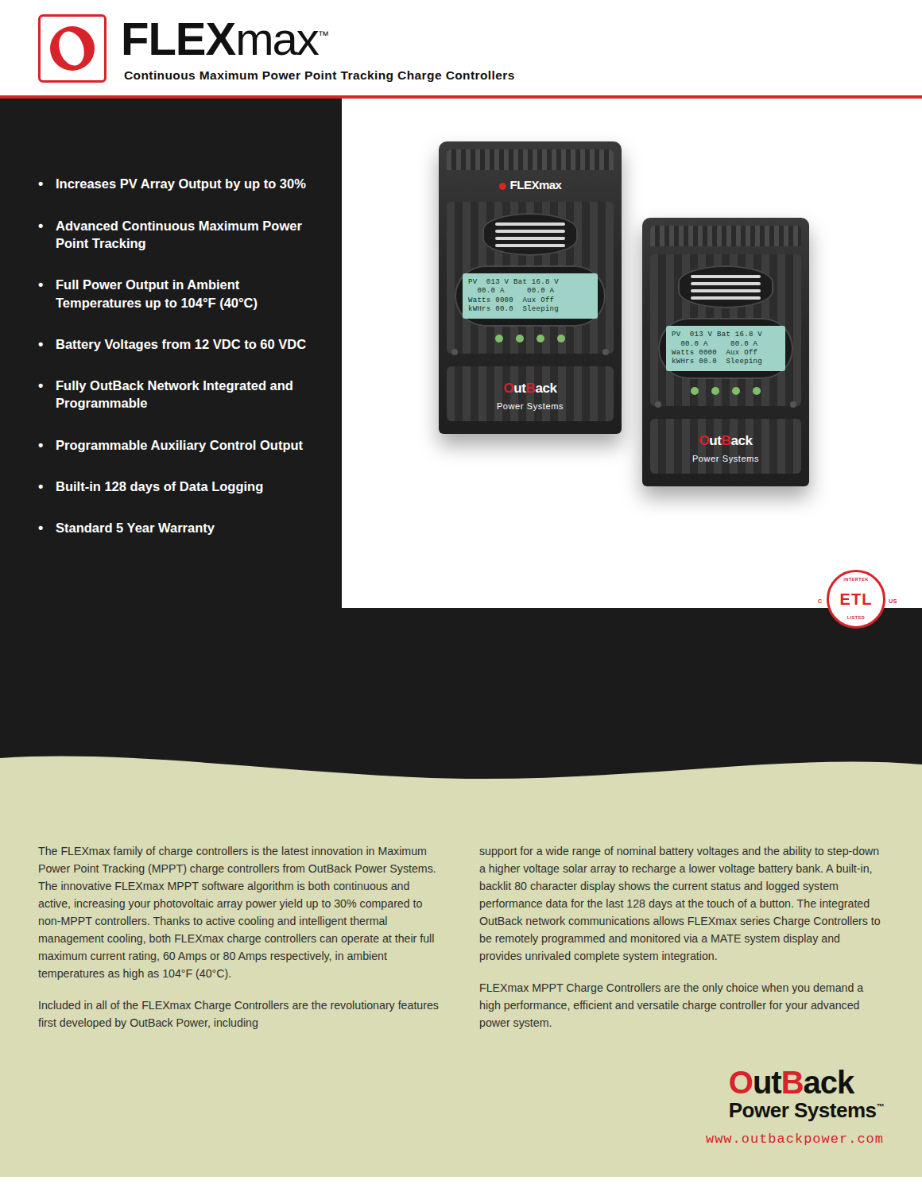FLEXmax™
Continuous Maximum Power Point Tracking Charge Controllers
Increases PV Array Output by up to 30%
Advanced Continuous Maximum Power Point Tracking
Full Power Output in Ambient Temperatures up to 104°F (40°C)
Battery Voltages from 12 VDC to 60 VDC
Fully OutBack Network Integrated and Programmable
Programmable Auxiliary Control Output
Built-in 128 days of Data Logging
Standard 5 Year Warranty
FLEXmax
PV 013 V Bat 16.8 V 00.0 A 00.0 A Watts 0000 Aux Off kWHrs 00.0 Sleeping
OutBack
Power Systems
PV 013 V Bat 16.8 V 00.0 A 00.0 A Watts 0000 Aux Off kWHrs 00.0 Sleeping
OutBack
Power Systems
INTERTEK C ETL US LISTED
The FLEXmax family of charge controllers is the latest innovation in Maximum Power Point Tracking (MPPT) charge controllers from OutBack Power Systems. The innovative FLEXmax MPPT software algorithm is both continuous and active, increasing your photovoltaic array power yield up to 30% compared to non-MPPT controllers. Thanks to active cooling and intelligent thermal management cooling, both FLEXmax charge controllers can operate at their full maximum current rating, 60 Amps or 80 Amps respectively, in ambient temperatures as high as 104°F (40°C).
Included in all of the FLEXmax Charge Controllers are the revolutionary features first developed by OutBack Power, including
support for a wide range of nominal battery voltages and the ability to step-down a higher voltage solar array to recharge a lower voltage battery bank. A built-in, backlit 80 character display shows the current status and logged system performance data for the last 128 days at the touch of a button. The integrated OutBack network communications allows FLEXmax series Charge Controllers to be remotely programmed and monitored via a MATE system display and provides unrivaled complete system integration.
FLEXmax MPPT Charge Controllers are the only choice when you demand a high performance, efficient and versatile charge controller for your advanced power system.
OutBack
Power Systems™
www.outbackpower.com